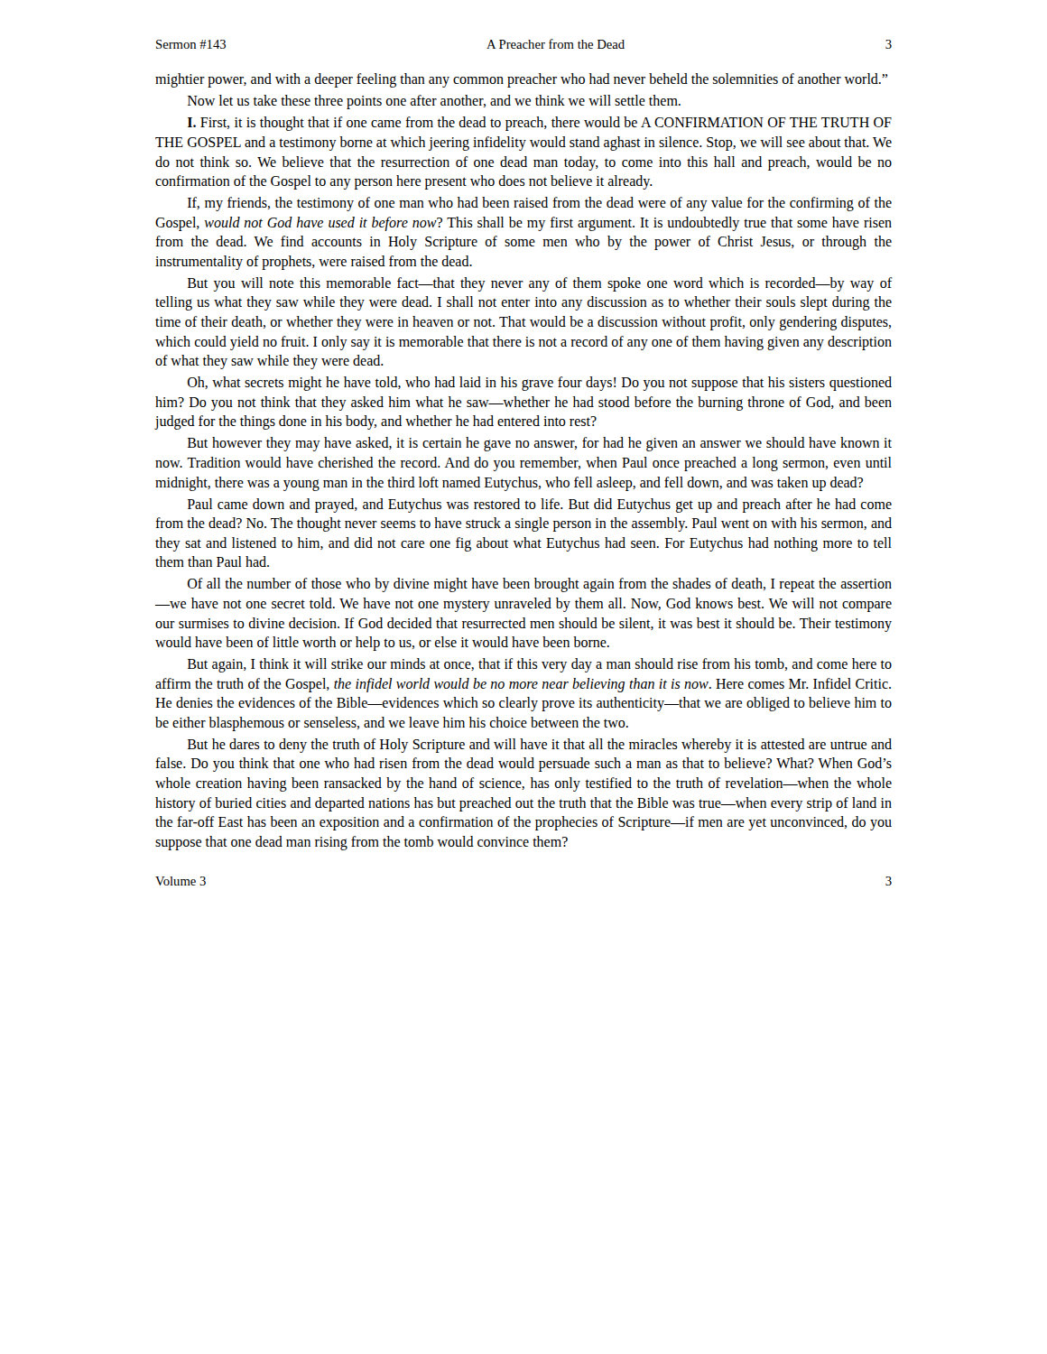Sermon #143 A Preacher from the Dead 3
mightier power, and with a deeper feeling than any common preacher who had never beheld the solemnities of another world.”
Now let us take these three points one after another, and we think we will settle them.
I. First, it is thought that if one came from the dead to preach, there would be A CONFIRMATION OF THE TRUTH OF THE GOSPEL and a testimony borne at which jeering infidelity would stand aghast in silence. Stop, we will see about that. We do not think so. We believe that the resurrection of one dead man today, to come into this hall and preach, would be no confirmation of the Gospel to any person here present who does not believe it already.
If, my friends, the testimony of one man who had been raised from the dead were of any value for the confirming of the Gospel, would not God have used it before now? This shall be my first argument. It is undoubtedly true that some have risen from the dead. We find accounts in Holy Scripture of some men who by the power of Christ Jesus, or through the instrumentality of prophets, were raised from the dead.
But you will note this memorable fact—that they never any of them spoke one word which is recorded—by way of telling us what they saw while they were dead. I shall not enter into any discussion as to whether their souls slept during the time of their death, or whether they were in heaven or not. That would be a discussion without profit, only gendering disputes, which could yield no fruit. I only say it is memorable that there is not a record of any one of them having given any description of what they saw while they were dead.
Oh, what secrets might he have told, who had laid in his grave four days! Do you not suppose that his sisters questioned him? Do you not think that they asked him what he saw—whether he had stood before the burning throne of God, and been judged for the things done in his body, and whether he had entered into rest?
But however they may have asked, it is certain he gave no answer, for had he given an answer we should have known it now. Tradition would have cherished the record. And do you remember, when Paul once preached a long sermon, even until midnight, there was a young man in the third loft named Eutychus, who fell asleep, and fell down, and was taken up dead?
Paul came down and prayed, and Eutychus was restored to life. But did Eutychus get up and preach after he had come from the dead? No. The thought never seems to have struck a single person in the assembly. Paul went on with his sermon, and they sat and listened to him, and did not care one fig about what Eutychus had seen. For Eutychus had nothing more to tell them than Paul had.
Of all the number of those who by divine might have been brought again from the shades of death, I repeat the assertion—we have not one secret told. We have not one mystery unraveled by them all. Now, God knows best. We will not compare our surmises to divine decision. If God decided that resurrected men should be silent, it was best it should be. Their testimony would have been of little worth or help to us, or else it would have been borne.
But again, I think it will strike our minds at once, that if this very day a man should rise from his tomb, and come here to affirm the truth of the Gospel, the infidel world would be no more near believing than it is now. Here comes Mr. Infidel Critic. He denies the evidences of the Bible—evidences which so clearly prove its authenticity—that we are obliged to believe him to be either blasphemous or senseless, and we leave him his choice between the two.
But he dares to deny the truth of Holy Scripture and will have it that all the miracles whereby it is attested are untrue and false. Do you think that one who had risen from the dead would persuade such a man as that to believe? What? When God’s whole creation having been ransacked by the hand of science, has only testified to the truth of revelation—when the whole history of buried cities and departed nations has but preached out the truth that the Bible was true—when every strip of land in the far-off East has been an exposition and a confirmation of the prophecies of Scripture—if men are yet unconvinced, do you suppose that one dead man rising from the tomb would convince them?
Volume 3 3